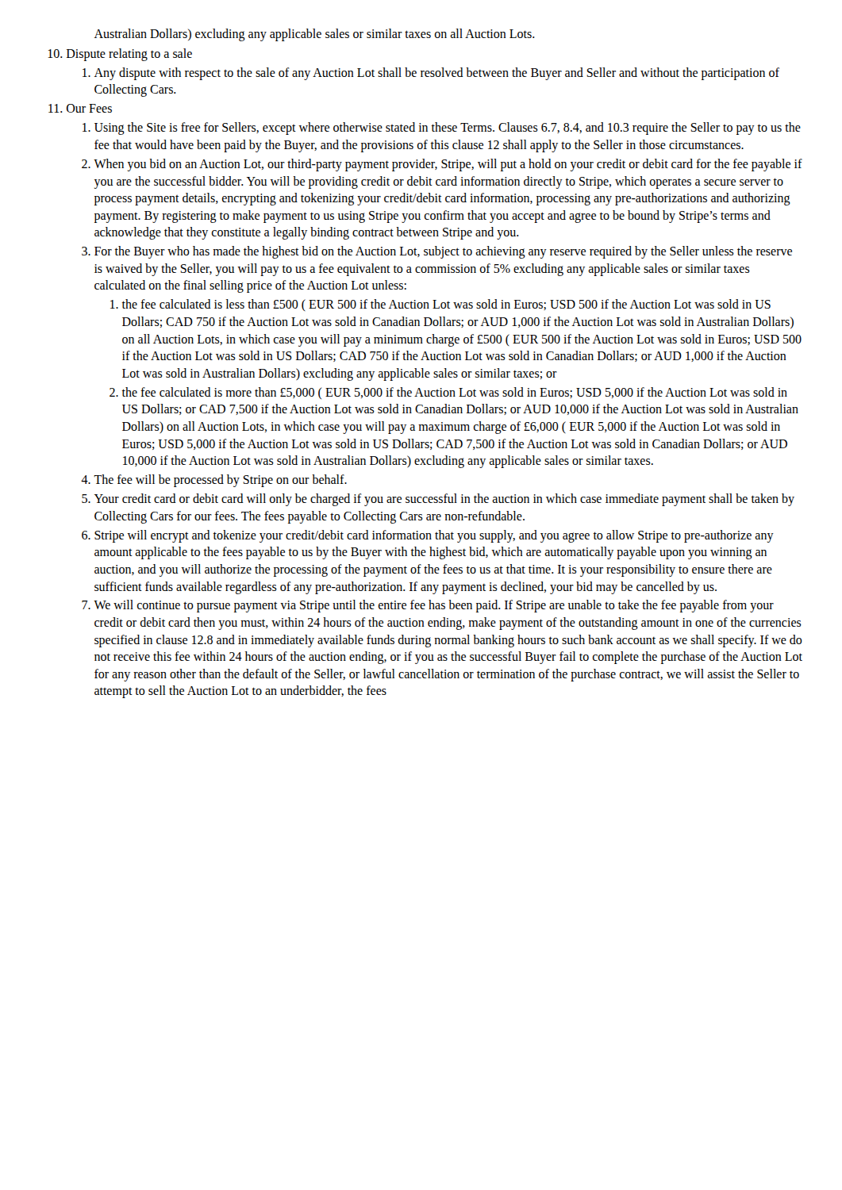Australian Dollars) excluding any applicable sales or similar taxes on all Auction Lots.
Dispute relating to a sale
Any dispute with respect to the sale of any Auction Lot shall be resolved between the Buyer and Seller and without the participation of Collecting Cars.
Our Fees
Using the Site is free for Sellers, except where otherwise stated in these Terms. Clauses 6.7, 8.4, and 10.3 require the Seller to pay to us the fee that would have been paid by the Buyer, and the provisions of this clause 12 shall apply to the Seller in those circumstances.
When you bid on an Auction Lot, our third-party payment provider, Stripe, will put a hold on your credit or debit card for the fee payable if you are the successful bidder. You will be providing credit or debit card information directly to Stripe, which operates a secure server to process payment details, encrypting and tokenizing your credit/debit card information, processing any pre-authorizations and authorizing payment. By registering to make payment to us using Stripe you confirm that you accept and agree to be bound by Stripe’s terms and acknowledge that they constitute a legally binding contract between Stripe and you.
For the Buyer who has made the highest bid on the Auction Lot, subject to achieving any reserve required by the Seller unless the reserve is waived by the Seller, you will pay to us a fee equivalent to a commission of 5% excluding any applicable sales or similar taxes calculated on the final selling price of the Auction Lot unless:
the fee calculated is less than £500 ( EUR 500 if the Auction Lot was sold in Euros; USD 500 if the Auction Lot was sold in US Dollars; CAD 750 if the Auction Lot was sold in Canadian Dollars; or AUD 1,000 if the Auction Lot was sold in Australian Dollars) on all Auction Lots, in which case you will pay a minimum charge of £500 ( EUR 500 if the Auction Lot was sold in Euros; USD 500 if the Auction Lot was sold in US Dollars; CAD 750 if the Auction Lot was sold in Canadian Dollars; or AUD 1,000 if the Auction Lot was sold in Australian Dollars) excluding any applicable sales or similar taxes; or
the fee calculated is more than £5,000 ( EUR 5,000 if the Auction Lot was sold in Euros; USD 5,000 if the Auction Lot was sold in US Dollars; or CAD 7,500 if the Auction Lot was sold in Canadian Dollars; or AUD 10,000 if the Auction Lot was sold in Australian Dollars) on all Auction Lots, in which case you will pay a maximum charge of £6,000 ( EUR 5,000 if the Auction Lot was sold in Euros; USD 5,000 if the Auction Lot was sold in US Dollars; CAD 7,500 if the Auction Lot was sold in Canadian Dollars; or AUD 10,000 if the Auction Lot was sold in Australian Dollars) excluding any applicable sales or similar taxes.
The fee will be processed by Stripe on our behalf.
Your credit card or debit card will only be charged if you are successful in the auction in which case immediate payment shall be taken by Collecting Cars for our fees. The fees payable to Collecting Cars are non-refundable.
Stripe will encrypt and tokenize your credit/debit card information that you supply, and you agree to allow Stripe to pre-authorize any amount applicable to the fees payable to us by the Buyer with the highest bid, which are automatically payable upon you winning an auction, and you will authorize the processing of the payment of the fees to us at that time. It is your responsibility to ensure there are sufficient funds available regardless of any pre-authorization. If any payment is declined, your bid may be cancelled by us.
We will continue to pursue payment via Stripe until the entire fee has been paid. If Stripe are unable to take the fee payable from your credit or debit card then you must, within 24 hours of the auction ending, make payment of the outstanding amount in one of the currencies specified in clause 12.8 and in immediately available funds during normal banking hours to such bank account as we shall specify. If we do not receive this fee within 24 hours of the auction ending, or if you as the successful Buyer fail to complete the purchase of the Auction Lot for any reason other than the default of the Seller, or lawful cancellation or termination of the purchase contract, we will assist the Seller to attempt to sell the Auction Lot to an underbidder, the fees